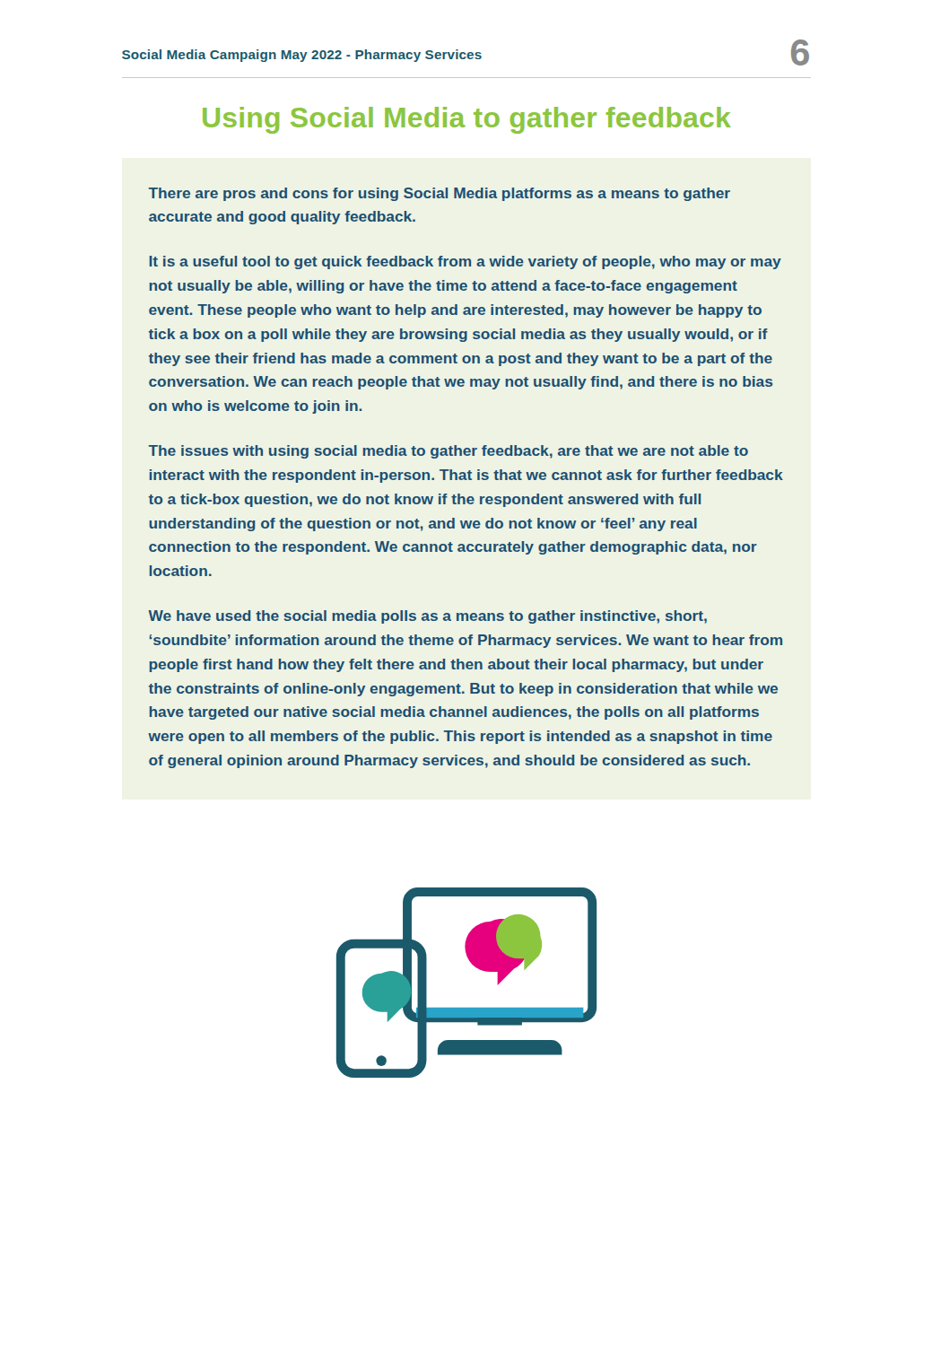Social Media Campaign May 2022 - Pharmacy Services
6
Using Social Media to gather feedback
There are pros and cons for using Social Media platforms as a means to gather accurate and good quality feedback.
It is a useful tool to get quick feedback from a wide variety of people, who may or may not usually be able, willing or have the time to attend a face-to-face engagement event. These people who want to help and are interested, may however be happy to tick a box on a poll while they are browsing social media as they usually would, or if they see their friend has made a comment on a post and they want to be a part of the conversation. We can reach people that we may not usually find, and there is no bias on who is welcome to join in.
The issues with using social media to gather feedback, are that we are not able to interact with the respondent in-person. That is that we cannot ask for further feedback to a tick-box question, we do not know if the respondent answered with full understanding of the question or not, and we do not know or ‘feel’ any real connection to the respondent. We cannot accurately gather demographic data, nor location.
We have used the social media polls as a means to gather instinctive, short, ‘soundbite’ information around the theme of Pharmacy services. We want to hear from people first hand how they felt there and then about their local pharmacy, but under the constraints of online-only engagement. But to keep in consideration that while we have targeted our native social media channel audiences, the polls on all platforms were open to all members of the public. This report is intended as a snapshot in time of general opinion around Pharmacy services, and should be considered as such.
Desktop monitor and smartphone with speech bubble icons